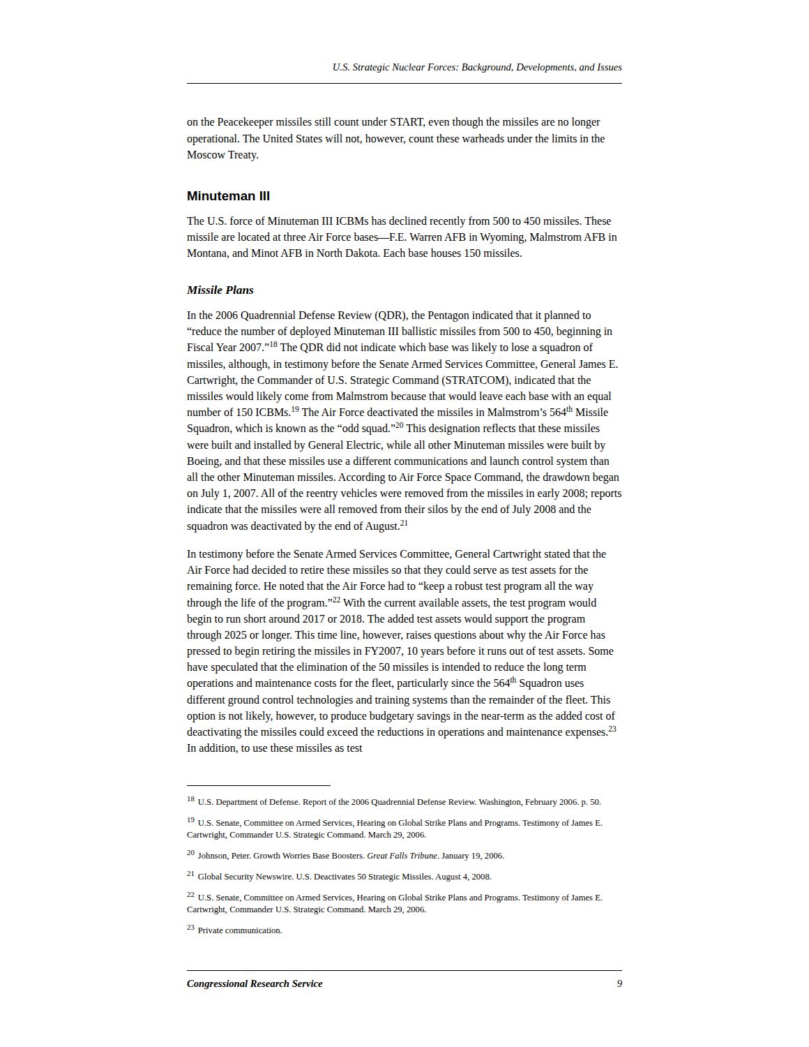U.S. Strategic Nuclear Forces: Background, Developments, and Issues
on the Peacekeeper missiles still count under START, even though the missiles are no longer operational. The United States will not, however, count these warheads under the limits in the Moscow Treaty.
Minuteman III
The U.S. force of Minuteman III ICBMs has declined recently from 500 to 450 missiles. These missile are located at three Air Force bases—F.E. Warren AFB in Wyoming, Malmstrom AFB in Montana, and Minot AFB in North Dakota. Each base houses 150 missiles.
Missile Plans
In the 2006 Quadrennial Defense Review (QDR), the Pentagon indicated that it planned to “reduce the number of deployed Minuteman III ballistic missiles from 500 to 450, beginning in Fiscal Year 2007.”18 The QDR did not indicate which base was likely to lose a squadron of missiles, although, in testimony before the Senate Armed Services Committee, General James E. Cartwright, the Commander of U.S. Strategic Command (STRATCOM), indicated that the missiles would likely come from Malmstrom because that would leave each base with an equal number of 150 ICBMs.19 The Air Force deactivated the missiles in Malmstrom’s 564th Missile Squadron, which is known as the “odd squad.”20 This designation reflects that these missiles were built and installed by General Electric, while all other Minuteman missiles were built by Boeing, and that these missiles use a different communications and launch control system than all the other Minuteman missiles. According to Air Force Space Command, the drawdown began on July 1, 2007. All of the reentry vehicles were removed from the missiles in early 2008; reports indicate that the missiles were all removed from their silos by the end of July 2008 and the squadron was deactivated by the end of August.21
In testimony before the Senate Armed Services Committee, General Cartwright stated that the Air Force had decided to retire these missiles so that they could serve as test assets for the remaining force. He noted that the Air Force had to “keep a robust test program all the way through the life of the program.”22 With the current available assets, the test program would begin to run short around 2017 or 2018. The added test assets would support the program through 2025 or longer. This time line, however, raises questions about why the Air Force has pressed to begin retiring the missiles in FY2007, 10 years before it runs out of test assets. Some have speculated that the elimination of the 50 missiles is intended to reduce the long term operations and maintenance costs for the fleet, particularly since the 564th Squadron uses different ground control technologies and training systems than the remainder of the fleet. This option is not likely, however, to produce budgetary savings in the near-term as the added cost of deactivating the missiles could exceed the reductions in operations and maintenance expenses.23 In addition, to use these missiles as test
18 U.S. Department of Defense. Report of the 2006 Quadrennial Defense Review. Washington, February 2006. p. 50.
19 U.S. Senate, Committee on Armed Services, Hearing on Global Strike Plans and Programs. Testimony of James E. Cartwright, Commander U.S. Strategic Command. March 29, 2006.
20 Johnson, Peter. Growth Worries Base Boosters. Great Falls Tribune. January 19, 2006.
21 Global Security Newswire. U.S. Deactivates 50 Strategic Missiles. August 4, 2008.
22 U.S. Senate, Committee on Armed Services, Hearing on Global Strike Plans and Programs. Testimony of James E. Cartwright, Commander U.S. Strategic Command. March 29, 2006.
23 Private communication.
Congressional Research Service 9